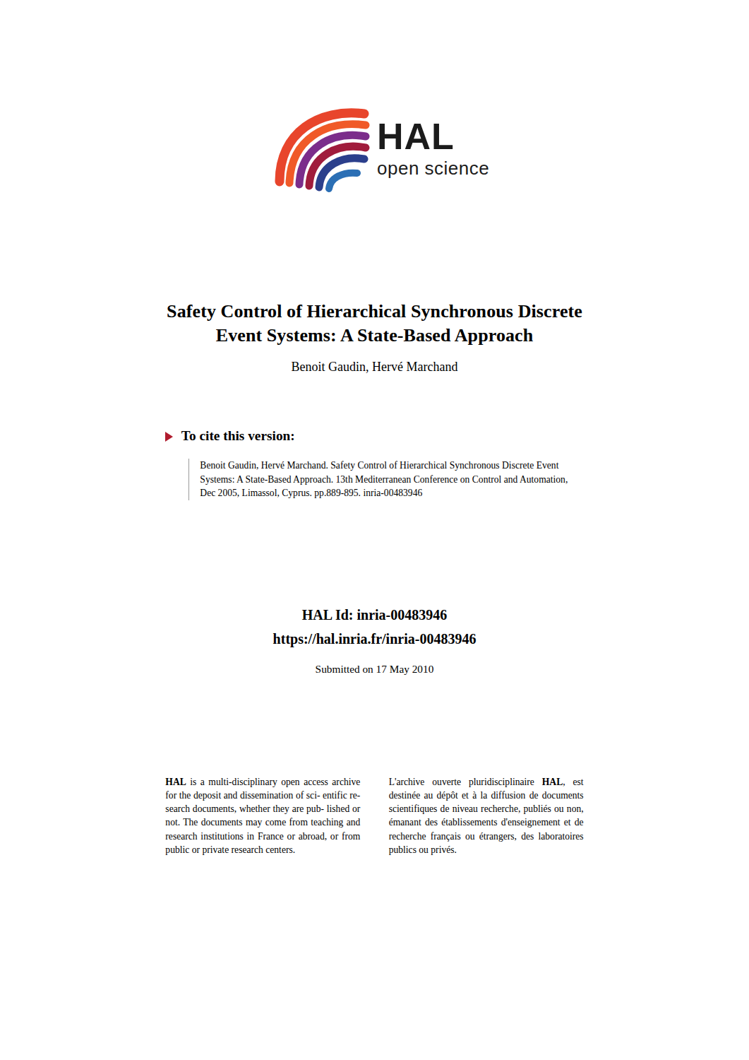HAL open science HAL open science
Safety Control of Hierarchical Synchronous Discrete
Event Systems: A State-Based Approach
Benoit Gaudin, Hervé Marchand
To cite this version:
Benoit Gaudin, Hervé Marchand. Safety Control of Hierarchical Synchronous Discrete Event Systems: A State-Based Approach. 13th Mediterranean Conference on Control and Automation, Dec 2005, Limassol, Cyprus. pp.889-895. inria-00483946
HAL Id: inria-00483946
https://hal.inria.fr/inria-00483946
Submitted on 17 May 2010
HAL is a multi-disciplinary open access archive for the deposit and dissemination of sci- entific research documents, whether they are pub- lished or not. The documents may come from teaching and research institutions in France or abroad, or from public or private research centers.
L'archive ouverte pluridisciplinaire HAL, est destinée au dépôt et à la diffusion de documents scientifiques de niveau recherche, publiés ou non, émanant des établissements d'enseignement et de recherche français ou étrangers, des laboratoires publics ou privés.